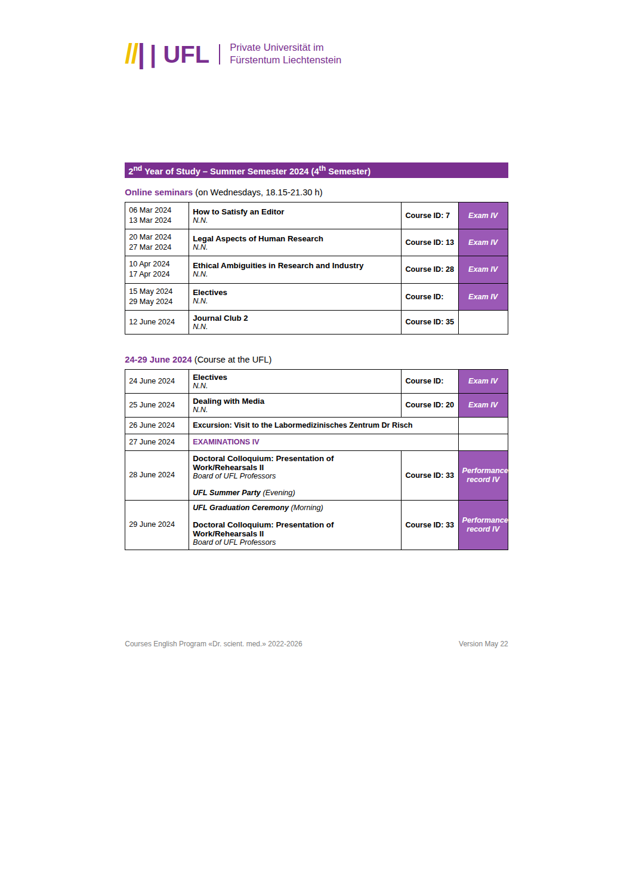//|
| UFL
Private Universität im
Fürstentum Liechtenstein
2nd Year of Study – Summer Semester 2024 (4th Semester)
Online seminars (on Wednesdays, 18.15-21.30 h)
| 06 Mar 2024 13 Mar 2024 | How to Satisfy an Editor N.N. | Course ID: 7 | Exam IV |
| 20 Mar 2024 27 Mar 2024 | Legal Aspects of Human Research N.N. | Course ID: 13 | Exam IV |
| 10 Apr 2024 17 Apr 2024 | Ethical Ambiguities in Research and Industry N.N. | Course ID: 28 | Exam IV |
| 15 May 2024 29 May 2024 | Electives N.N. | Course ID: | Exam IV |
| 12 June 2024 | Journal Club 2 N.N. | Course ID: 35 | |
24-29 June 2024 (Course at the UFL)
| 24 June 2024 | Electives N.N. | Course ID: | Exam IV |
| 25 June 2024 | Dealing with Media N.N. | Course ID: 20 | Exam IV |
| 26 June 2024 | Excursion: Visit to the Labormedizinisches Zentrum Dr Risch | |
| 27 June 2024 | EXAMINATIONS IV | |
| 28 June 2024 | Doctoral Colloquium: Presentation of Work/Rehearsals II Board of UFL Professors UFL Summer Party (Evening) | Course ID: 33 | Performance record IV |
| 29 June 2024 | UFL Graduation Ceremony (Morning) Doctoral Colloquium: Presentation of Work/Rehearsals II Board of UFL Professors | Course ID: 33 | Performance record IV |
Courses English Program «Dr. scient. med.» 2022-2026
Version May 22